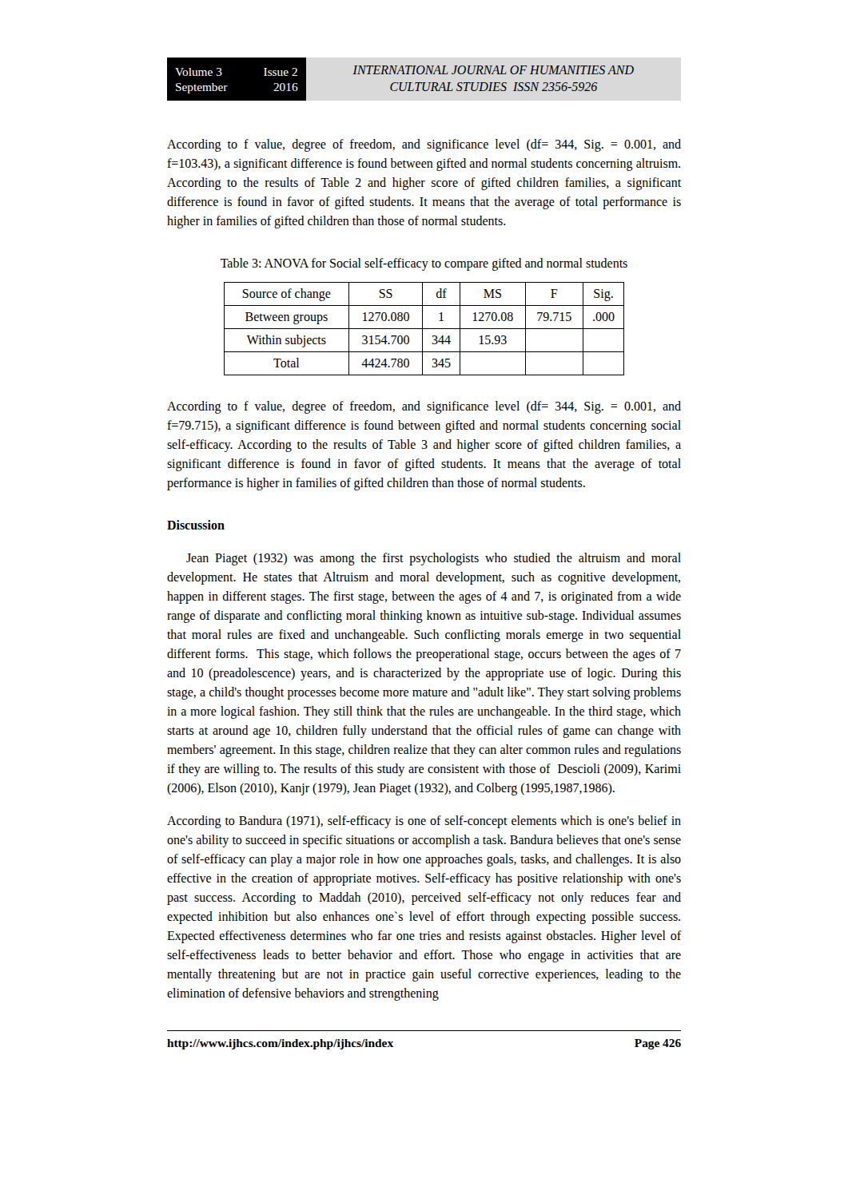| Volume 3 | Issue 2 |
| September | 2016 |
INTERNATIONAL JOURNAL OF HUMANITIES AND
CULTURAL STUDIES ISSN 2356-5926
According to f value, degree of freedom, and significance level (df= 344, Sig. = 0.001, and f=103.43), a significant difference is found between gifted and normal students concerning altruism. According to the results of Table 2 and higher score of gifted children families, a significant difference is found in favor of gifted students. It means that the average of total performance is higher in families of gifted children than those of normal students.
Table 3: ANOVA for Social self-efficacy to compare gifted and normal students
| Source of change | SS | df | MS | F | Sig. |
| --- | --- | --- | --- | --- | --- |
| Between groups | 1270.080 | 1 | 1270.08 | 79.715 | .000 |
| Within subjects | 3154.700 | 344 | 15.93 | | |
| Total | 4424.780 | 345 | | | |
According to f value, degree of freedom, and significance level (df= 344, Sig. = 0.001, and f=79.715), a significant difference is found between gifted and normal students concerning social self-efficacy. According to the results of Table 3 and higher score of gifted children families, a significant difference is found in favor of gifted students. It means that the average of total performance is higher in families of gifted children than those of normal students.
Discussion
Jean Piaget (1932) was among the first psychologists who studied the altruism and moral development. He states that Altruism and moral development, such as cognitive development, happen in different stages. The first stage, between the ages of 4 and 7, is originated from a wide range of disparate and conflicting moral thinking known as intuitive sub-stage. Individual assumes that moral rules are fixed and unchangeable. Such conflicting morals emerge in two sequential different forms. This stage, which follows the preoperational stage, occurs between the ages of 7 and 10 (preadolescence) years, and is characterized by the appropriate use of logic. During this stage, a child's thought processes become more mature and "adult like". They start solving problems in a more logical fashion. They still think that the rules are unchangeable. In the third stage, which starts at around age 10, children fully understand that the official rules of game can change with members' agreement. In this stage, children realize that they can alter common rules and regulations if they are willing to. The results of this study are consistent with those of Descioli (2009), Karimi (2006), Elson (2010), Kanjr (1979), Jean Piaget (1932), and Colberg (1995,1987,1986).
According to Bandura (1971), self-efficacy is one of self-concept elements which is one's belief in one's ability to succeed in specific situations or accomplish a task. Bandura believes that one's sense of self-efficacy can play a major role in how one approaches goals, tasks, and challenges. It is also effective in the creation of appropriate motives. Self-efficacy has positive relationship with one's past success. According to Maddah (2010), perceived self-efficacy not only reduces fear and expected inhibition but also enhances one`s level of effort through expecting possible success. Expected effectiveness determines who far one tries and resists against obstacles. Higher level of self-effectiveness leads to better behavior and effort. Those who engage in activities that are mentally threatening but are not in practice gain useful corrective experiences, leading to the elimination of defensive behaviors and strengthening
http://www.ijhcs.com/index.php/ijhcs/index
Page 426